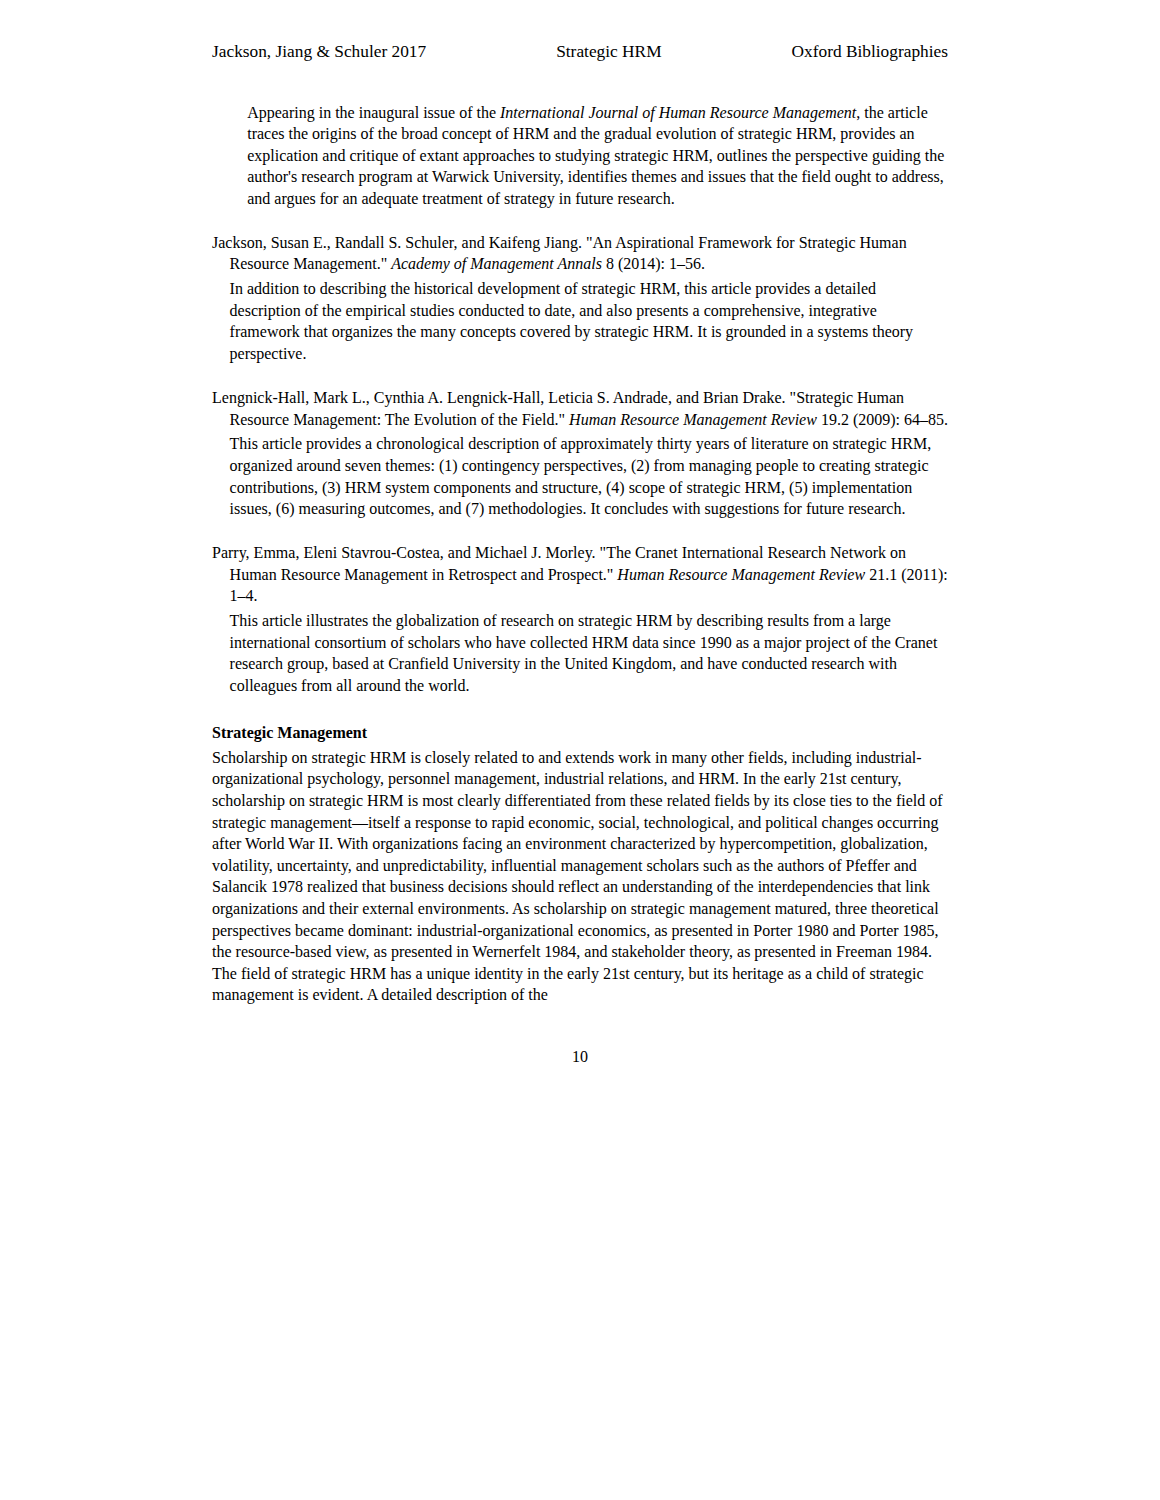Jackson, Jiang & Schuler 2017 Strategic HRM Oxford Bibliographies
Appearing in the inaugural issue of the International Journal of Human Resource Management, the article traces the origins of the broad concept of HRM and the gradual evolution of strategic HRM, provides an explication and critique of extant approaches to studying strategic HRM, outlines the perspective guiding the author's research program at Warwick University, identifies themes and issues that the field ought to address, and argues for an adequate treatment of strategy in future research.
Jackson, Susan E., Randall S. Schuler, and Kaifeng Jiang. "An Aspirational Framework for Strategic Human Resource Management." Academy of Management Annals 8 (2014): 1–56.
In addition to describing the historical development of strategic HRM, this article provides a detailed description of the empirical studies conducted to date, and also presents a comprehensive, integrative framework that organizes the many concepts covered by strategic HRM. It is grounded in a systems theory perspective.
Lengnick-Hall, Mark L., Cynthia A. Lengnick-Hall, Leticia S. Andrade, and Brian Drake. "Strategic Human Resource Management: The Evolution of the Field." Human Resource Management Review 19.2 (2009): 64–85.
This article provides a chronological description of approximately thirty years of literature on strategic HRM, organized around seven themes: (1) contingency perspectives, (2) from managing people to creating strategic contributions, (3) HRM system components and structure, (4) scope of strategic HRM, (5) implementation issues, (6) measuring outcomes, and (7) methodologies. It concludes with suggestions for future research.
Parry, Emma, Eleni Stavrou-Costea, and Michael J. Morley. "The Cranet International Research Network on Human Resource Management in Retrospect and Prospect." Human Resource Management Review 21.1 (2011): 1–4.
This article illustrates the globalization of research on strategic HRM by describing results from a large international consortium of scholars who have collected HRM data since 1990 as a major project of the Cranet research group, based at Cranfield University in the United Kingdom, and have conducted research with colleagues from all around the world.
Strategic Management
Scholarship on strategic HRM is closely related to and extends work in many other fields, including industrial-organizational psychology, personnel management, industrial relations, and HRM. In the early 21st century, scholarship on strategic HRM is most clearly differentiated from these related fields by its close ties to the field of strategic management—itself a response to rapid economic, social, technological, and political changes occurring after World War II. With organizations facing an environment characterized by hypercompetition, globalization, volatility, uncertainty, and unpredictability, influential management scholars such as the authors of Pfeffer and Salancik 1978 realized that business decisions should reflect an understanding of the interdependencies that link organizations and their external environments. As scholarship on strategic management matured, three theoretical perspectives became dominant: industrial-organizational economics, as presented in Porter 1980 and Porter 1985, the resource-based view, as presented in Wernerfelt 1984, and stakeholder theory, as presented in Freeman 1984. The field of strategic HRM has a unique identity in the early 21st century, but its heritage as a child of strategic management is evident. A detailed description of the
10